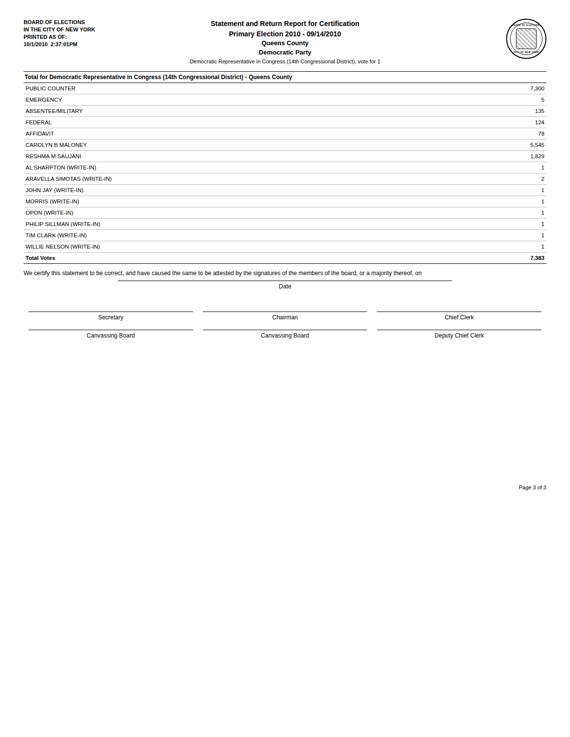BOARD OF ELECTIONS
IN THE CITY OF NEW YORK
PRINTED AS OF:
10/1/2010 2:37:01PM
Statement and Return Report for Certification
Primary Election 2010 - 09/14/2010
Queens County
Democratic Party
Democratic Representative in Congress (14th Congressional District), vote for 1
BOARD OF ELECTIONS
CITY OF NEW YORK
Total for Democratic Representative in Congress (14th Congressional District) - Queens County
| PUBLIC COUNTER | 7,300 |
| EMERGENCY | 5 |
| ABSENTEE/MILITARY | 135 |
| FEDERAL | 124 |
| AFFIDAVIT | 78 |
| CAROLYN B MALONEY | 5,545 |
| RESHMA M SAUJANI | 1,829 |
| AL SHARPTON (WRITE-IN) | 1 |
| ARAVELLA SIMOTAS (WRITE-IN) | 2 |
| JOHN JAY (WRITE-IN) | 1 |
| MORRIS (WRITE-IN) | 1 |
| OPON (WRITE-IN) | 1 |
| PHILIP SILLMAN (WRITE-IN) | 1 |
| TIM CLARK (WRITE-IN) | 1 |
| WILLIE NELSON (WRITE-IN) | 1 |
| Total Votes | 7,383 |
We certify this statement to be correct, and have caused the same to be attested by the signatures of the members of the board, or a majority thereof, on
Date
Secretary
Chairman
Chief Clerk
Canvassing Board
Canvassing Board
Deputy Chief Clerk
Page 3 of 3